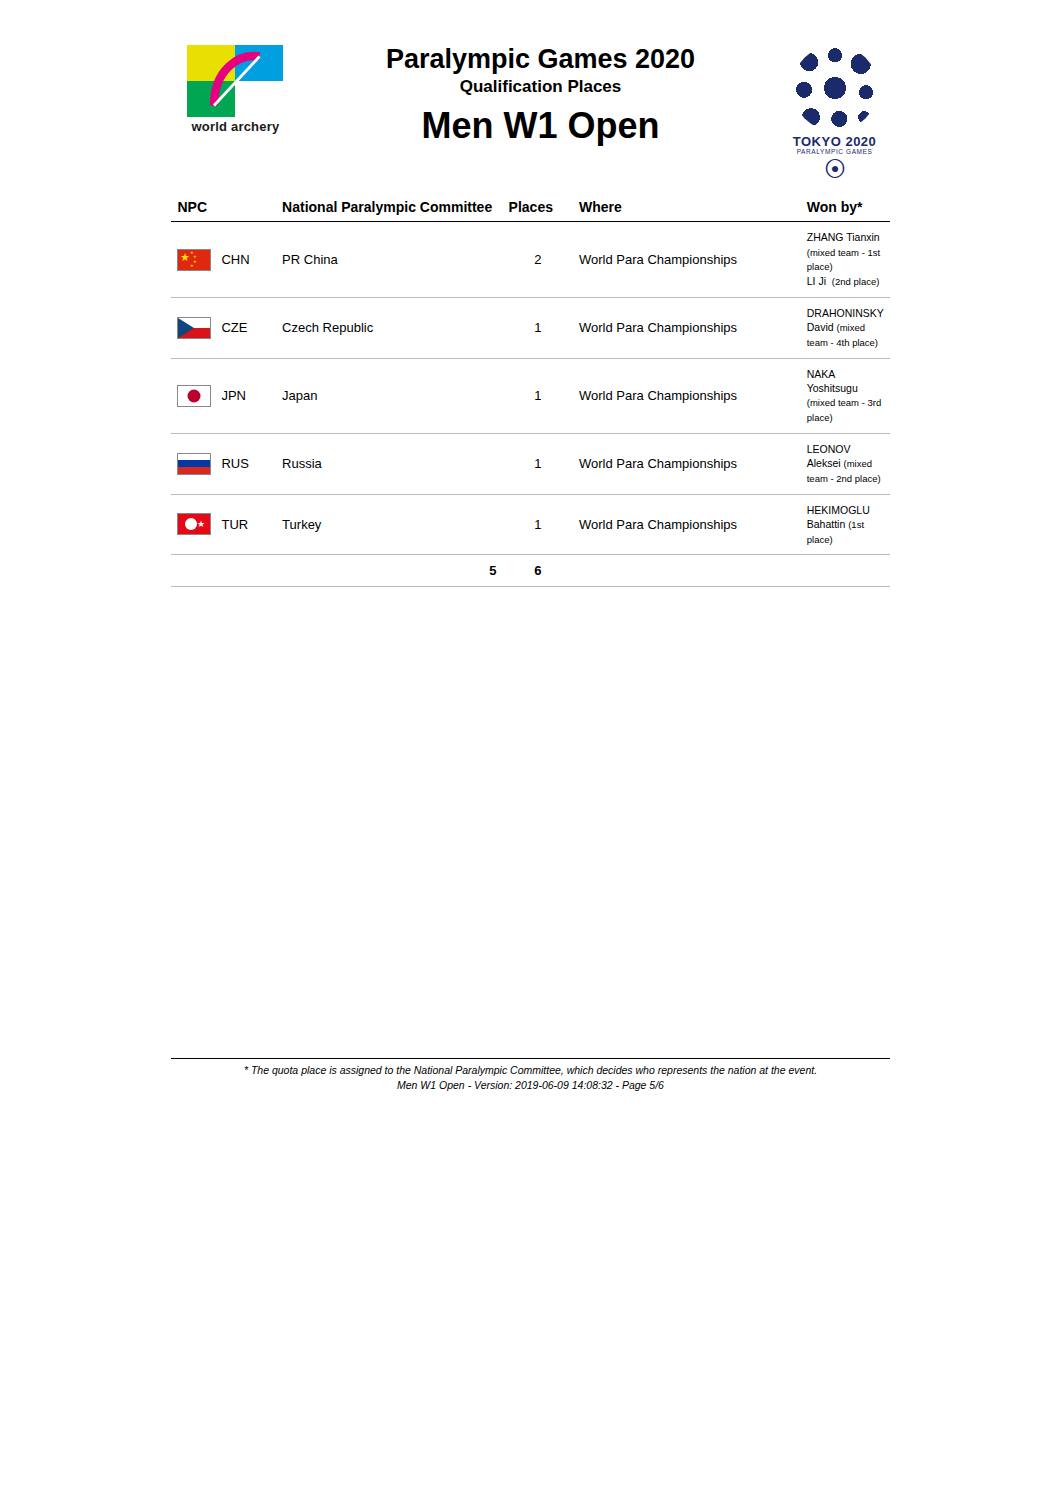world archery
Paralympic Games 2020
Qualification Places
Men W1 Open
TOKYO 2020
PARALYMPIC GAMES
⦿
| NPC | National Paralympic Committee | Places | Where | Won by* |
| --- | --- | --- | --- | --- |
| ★ ★ ★ ★ ★ CHN | PR China | 2 | World Para Championships | ZHANG Tianxin (mixed team - 1st place) LI Ji (2nd place) |
| CZE | Czech Republic | 1 | World Para Championships | DRAHONINSKY David (mixed team - 4th place) |
| JPN | Japan | 1 | World Para Championships | NAKA Yoshitsugu (mixed team - 3rd place) |
| RUS | Russia | 1 | World Para Championships | LEONOV Aleksei (mixed team - 2nd place) |
| ★ TUR | Turkey | 1 | World Para Championships | HEKIMOGLU Bahattin (1st place) |
| | 5 | 6 | | |
* The quota place is assigned to the National Paralympic Committee, which decides who represents the nation at the event.
Men W1 Open - Version: 2019-06-09 14:08:32 - Page 5/6